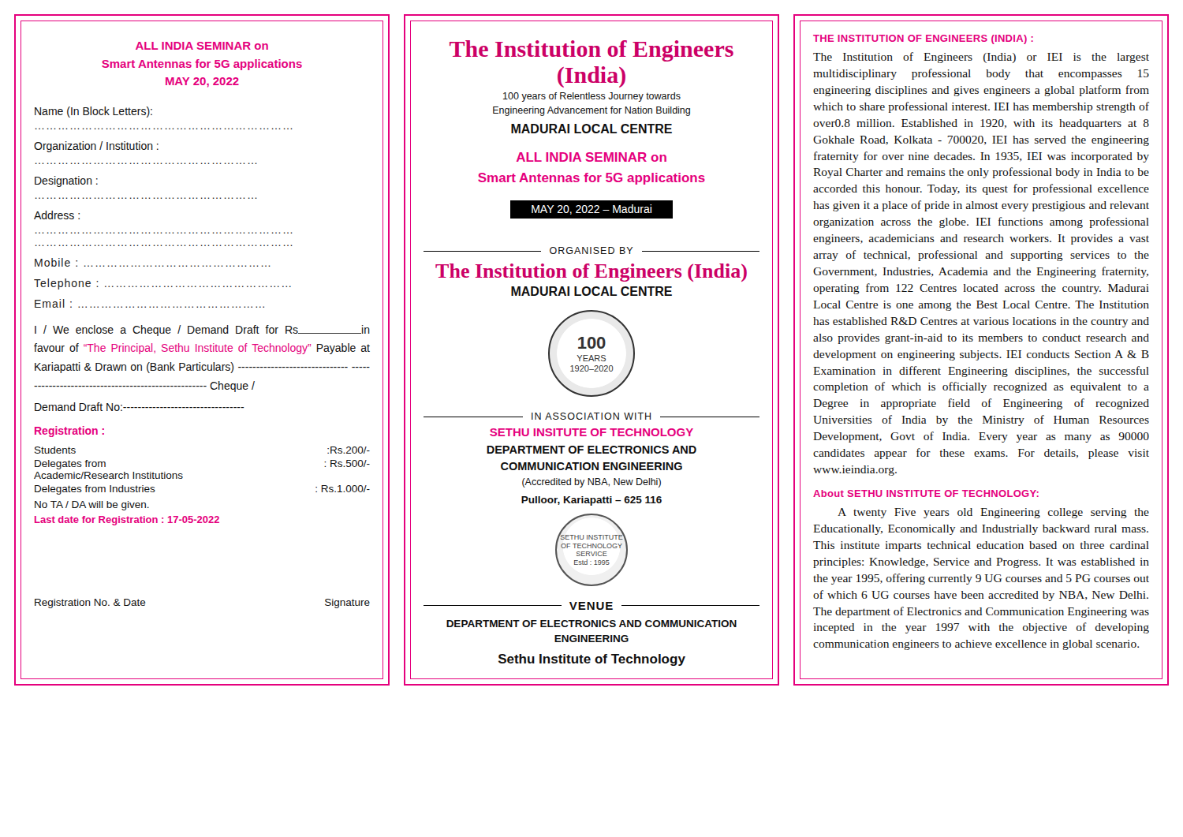ALL INDIA SEMINAR on
Smart Antennas for 5G applications
MAY 20, 2022
Name (In Block Letters):
…………………………………………………………
Organization / Institution :
…………………………………………………
Designation :
…………………………………………………
Address :
…………………………………………………………
…………………………………………………………
Mobile : …………………………………………
Telephone : …………………………………………
Email : …………………………………………
I / We enclose a Cheque / Demand Draft for Rs in favour of “The Principal, Sethu Institute of Technology” Payable at Kariapatti & Drawn on (Bank Particulars) ------------------------------ ---------------------------------------------------- Cheque /
Demand Draft No:---------------------------------
Registration :
| Students | :Rs.200/- |
| Delegates from Academic/Research Institutions | : Rs.500/- |
| Delegates from Industries | : Rs.1.000/- |
No TA / DA will be given.
Last date for Registration : 17-05-2022
Registration No. & Date Signature
The Institution of Engineers (India)
100 years of Relentless Journey towards
Engineering Advancement for Nation Building
MADURAI LOCAL CENTRE
ALL INDIA SEMINAR on
Smart Antennas for 5G applications
MAY 20, 2022 – Madurai
ORGANISED BY
The Institution of Engineers (India)
MADURAI LOCAL CENTRE
100 YEARS
1920–2020
IN ASSOCIATION WITH
SETHU INSITUTE OF TECHNOLOGY
DEPARTMENT OF ELECTRONICS AND
COMMUNICATION ENGINEERING
(Accredited by NBA, New Delhi)
Pulloor, Kariapatti – 625 116
SETHU INSTITUTE
OF TECHNOLOGY
SERVICE
Estd : 1995
VENUE
DEPARTMENT OF ELECTRONICS AND COMMUNICATION
ENGINEERING
Sethu Institute of Technology
THE INSTITUTION OF ENGINEERS (INDIA) :
The Institution of Engineers (India) or IEI is the largest multidisciplinary professional body that encompasses 15 engineering disciplines and gives engineers a global platform from which to share professional interest. IEI has membership strength of over0.8 million. Established in 1920, with its headquarters at 8 Gokhale Road, Kolkata - 700020, IEI has served the engineering fraternity for over nine decades. In 1935, IEI was incorporated by Royal Charter and remains the only professional body in India to be accorded this honour. Today, its quest for professional excellence has given it a place of pride in almost every prestigious and relevant organization across the globe. IEI functions among professional engineers, academicians and research workers. It provides a vast array of technical, professional and supporting services to the Government, Industries, Academia and the Engineering fraternity, operating from 122 Centres located across the country. Madurai Local Centre is one among the Best Local Centre. The Institution has established R&D Centres at various locations in the country and also provides grant-in-aid to its members to conduct research and development on engineering subjects. IEI conducts Section A & B Examination in different Engineering disciplines, the successful completion of which is officially recognized as equivalent to a Degree in appropriate field of Engineering of recognized Universities of India by the Ministry of Human Resources Development, Govt of India. Every year as many as 90000 candidates appear for these exams. For details, please visit www.ieindia.org.
About SETHU INSTITUTE OF TECHNOLOGY:
A twenty Five years old Engineering college serving the Educationally, Economically and Industrially backward rural mass. This institute imparts technical education based on three cardinal principles: Knowledge, Service and Progress. It was established in the year 1995, offering currently 9 UG courses and 5 PG courses out of which 6 UG courses have been accredited by NBA, New Delhi. The department of Electronics and Communication Engineering was incepted in the year 1997 with the objective of developing communication engineers to achieve excellence in global scenario.